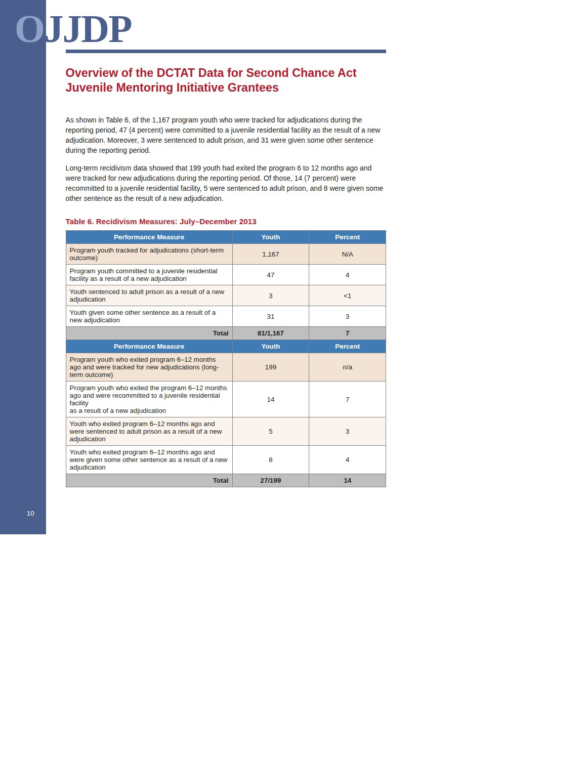10
OJJDP
Overview of the DCTAT Data for Second Chance Act
Juvenile Mentoring Initiative Grantees
As shown in Table 6, of the 1,167 program youth who were tracked for adjudications during the reporting period, 47 (4 percent) were committed to a juvenile residential facility as the result of a new adjudication. Moreover, 3 were sentenced to adult prison, and 31 were given some other sentence during the reporting period.
Long-term recidivism data showed that 199 youth had exited the program 6 to 12 months ago and were tracked for new adjudications during the reporting period. Of those, 14 (7 percent) were recommitted to a juvenile residential facility, 5 were sentenced to adult prison, and 8 were given some other sentence as the result of a new adjudication.
Table 6. Recidivism Measures: July–December 2013
| Performance Measure | Youth | Percent |
| --- | --- | --- |
| Program youth tracked for adjudications (short-term outcome) | 1,167 | N/A |
| Program youth committed to a juvenile residential facility as a result of a new adjudication | 47 | 4 |
| Youth sentenced to adult prison as a result of a new adjudication | 3 | <1 |
| Youth given some other sentence as a result of a new adjudication | 31 | 3 |
| Total | 81/1,167 | 7 |
| Performance Measure | Youth | Percent |
| Program youth who exited program 6–12 months ago and were tracked for new adjudications (long-term outcome) | 199 | n/a |
| Program youth who exited the program 6–12 months ago and were recommitted to a juvenile residential facility as a result of a new adjudication | 14 | 7 |
| Youth who exited program 6–12 months ago and were sentenced to adult prison as a result of a new adjudication | 5 | 3 |
| Youth who exited program 6–12 months ago and were given some other sentence as a result of a new adjudication | 8 | 4 |
| Total | 27/199 | 14 |